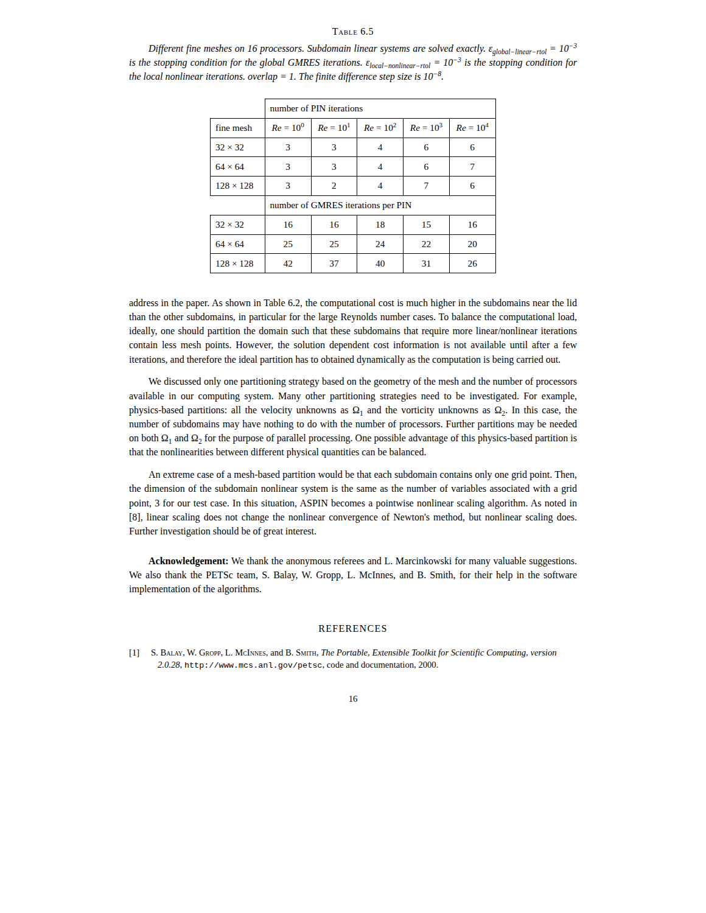Table 6.5
Different fine meshes on 16 processors. Subdomain linear systems are solved exactly. εglobal−linear−rtol = 10−3 is the stopping condition for the global GMRES iterations. εlocal−nonlinear−rtol = 10−3 is the stopping condition for the local nonlinear iterations. overlap = 1. The finite difference step size is 10−8.
| | number of PIN iterations |
| fine mesh | Re = 10 0 | Re = 10 1 | Re = 10 2 | Re = 10 3 | Re = 10 4 |
| 32 × 32 | 3 | 3 | 4 | 6 | 6 |
| 64 × 64 | 3 | 3 | 4 | 6 | 7 |
| 128 × 128 | 3 | 2 | 4 | 7 | 6 |
| | number of GMRES iterations per PIN |
| 32 × 32 | 16 | 16 | 18 | 15 | 16 |
| 64 × 64 | 25 | 25 | 24 | 22 | 20 |
| 128 × 128 | 42 | 37 | 40 | 31 | 26 |
address in the paper. As shown in Table 6.2, the computational cost is much higher in the subdomains near the lid than the other subdomains, in particular for the large Reynolds number cases. To balance the computational load, ideally, one should partition the domain such that these subdomains that require more linear/nonlinear iterations contain less mesh points. However, the solution dependent cost information is not available until after a few iterations, and therefore the ideal partition has to obtained dynamically as the computation is being carried out.
We discussed only one partitioning strategy based on the geometry of the mesh and the number of processors available in our computing system. Many other partitioning strategies need to be investigated. For example, physics-based partitions: all the velocity unknowns as Ω1 and the vorticity unknowns as Ω2. In this case, the number of subdomains may have nothing to do with the number of processors. Further partitions may be needed on both Ω1 and Ω2 for the purpose of parallel processing. One possible advantage of this physics-based partition is that the nonlinearities between different physical quantities can be balanced.
An extreme case of a mesh-based partition would be that each subdomain contains only one grid point. Then, the dimension of the subdomain nonlinear system is the same as the number of variables associated with a grid point, 3 for our test case. In this situation, ASPIN becomes a pointwise nonlinear scaling algorithm. As noted in [8], linear scaling does not change the nonlinear convergence of Newton's method, but nonlinear scaling does. Further investigation should be of great interest.
Acknowledgement: We thank the anonymous referees and L. Marcinkowski for many valuable suggestions. We also thank the PETSc team, S. Balay, W. Gropp, L. McInnes, and B. Smith, for their help in the software implementation of the algorithms.
REFERENCES
[1] S. Balay, W. Gropp, L. McInnes, and B. Smith, The Portable, Extensible Toolkit for Scientific Computing, version 2.0.28, http://www.mcs.anl.gov/petsc, code and documentation, 2000.
16